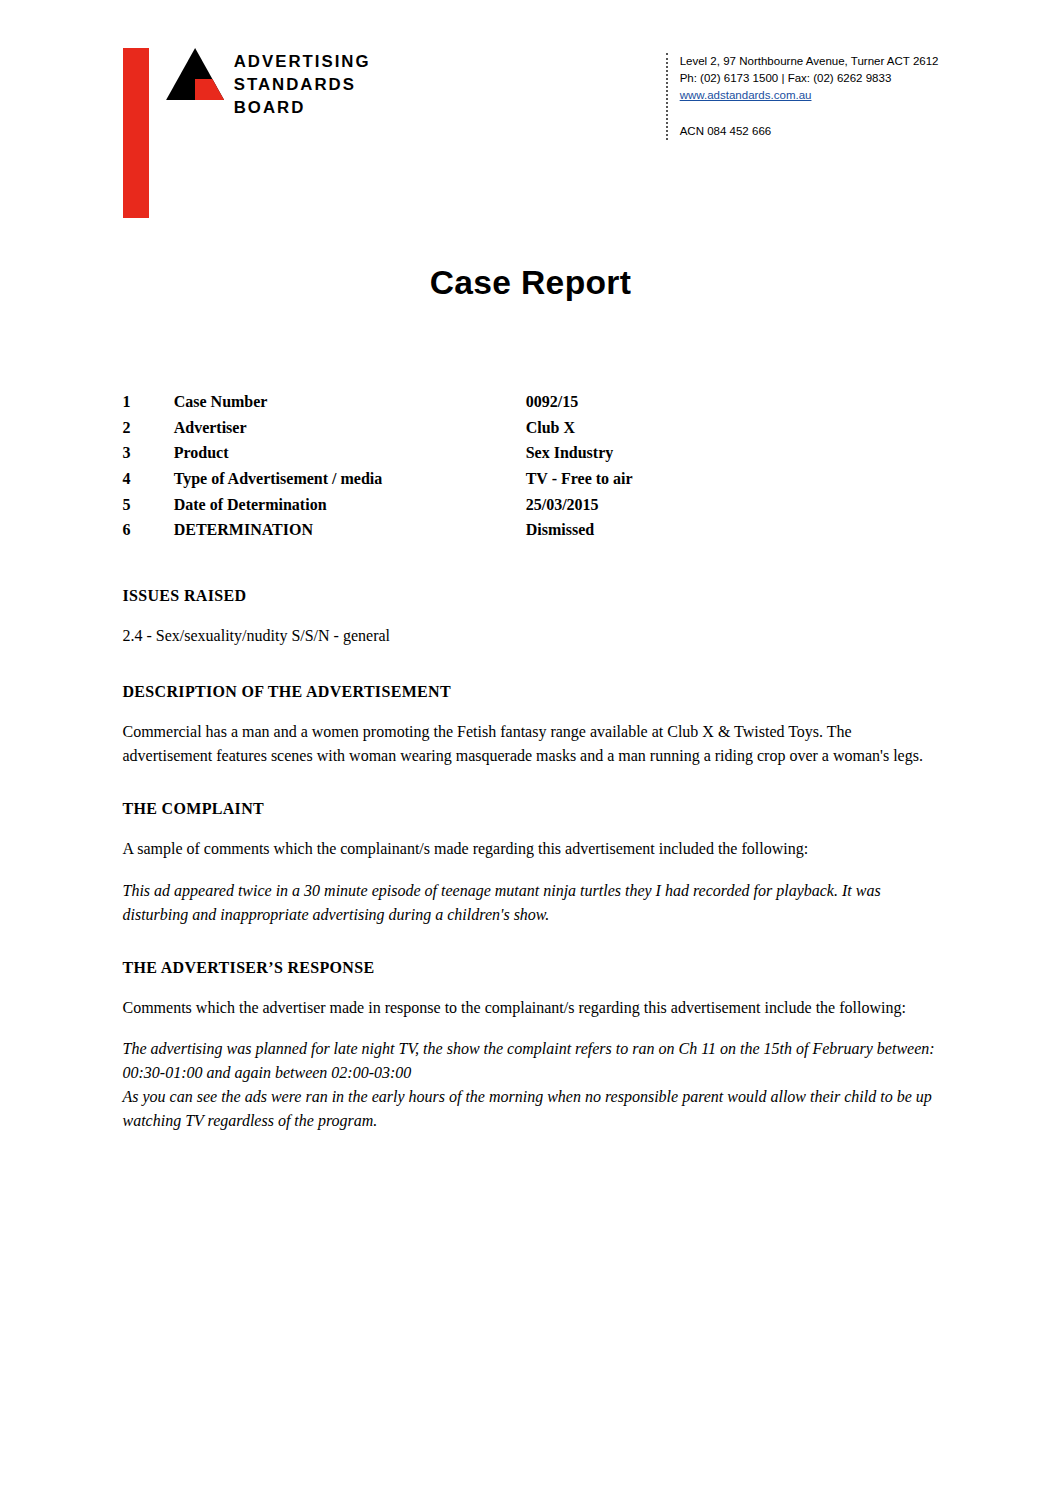ADVERTISING
STANDARDS
BOARD
Level 2, 97 Northbourne Avenue, Turner ACT 2612
Ph: (02) 6173 1500 | Fax: (02) 6262 9833
www.adstandards.com.au ACN 084 452 666
Case Report
| 1 | Case Number | 0092/15 |
| 2 | Advertiser | Club X |
| 3 | Product | Sex Industry |
| 4 | Type of Advertisement / media | TV - Free to air |
| 5 | Date of Determination | 25/03/2015 |
| 6 | DETERMINATION | Dismissed |
ISSUES RAISED
2.4 - Sex/sexuality/nudity S/S/N - general
DESCRIPTION OF THE ADVERTISEMENT
Commercial has a man and a women promoting the Fetish fantasy range available at Club X & Twisted Toys. The advertisement features scenes with woman wearing masquerade masks and a man running a riding crop over a woman's legs.
THE COMPLAINT
A sample of comments which the complainant/s made regarding this advertisement included the following:
This ad appeared twice in a 30 minute episode of teenage mutant ninja turtles they I had recorded for playback. It was disturbing and inappropriate advertising during a children's show.
THE ADVERTISER’S RESPONSE
Comments which the advertiser made in response to the complainant/s regarding this advertisement include the following:
The advertising was planned for late night TV, the show the complaint refers to ran on Ch 11 on the 15th of February between: 00:30-01:00 and again between 02:00-03:00
As you can see the ads were ran in the early hours of the morning when no responsible parent would allow their child to be up watching TV regardless of the program.